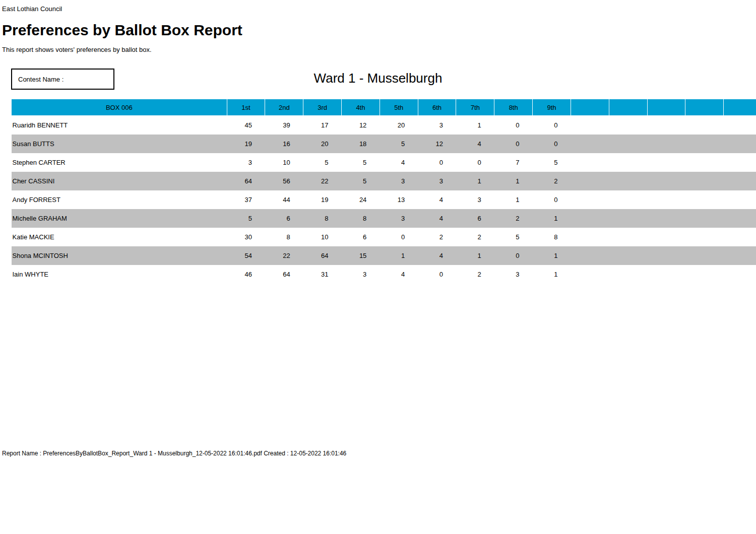East Lothian Council
Preferences by Ballot Box Report
This report shows voters' preferences by ballot box.
Contest Name :
Ward 1 - Musselburgh
| BOX 006 | 1st | 2nd | 3rd | 4th | 5th | 6th | 7th | 8th | 9th | | | | | |
| --- | --- | --- | --- | --- | --- | --- | --- | --- | --- | --- | --- | --- | --- | --- |
| Ruaridh BENNETT | 45 | 39 | 17 | 12 | 20 | 3 | 1 | 0 | 0 | | | | | |
| Susan BUTTS | 19 | 16 | 20 | 18 | 5 | 12 | 4 | 0 | 0 | | | | | |
| Stephen CARTER | 3 | 10 | 5 | 5 | 4 | 0 | 0 | 7 | 5 | | | | | |
| Cher CASSINI | 64 | 56 | 22 | 5 | 3 | 3 | 1 | 1 | 2 | | | | | |
| Andy FORREST | 37 | 44 | 19 | 24 | 13 | 4 | 3 | 1 | 0 | | | | | |
| Michelle GRAHAM | 5 | 6 | 8 | 8 | 3 | 4 | 6 | 2 | 1 | | | | | |
| Katie MACKIE | 30 | 8 | 10 | 6 | 0 | 2 | 2 | 5 | 8 | | | | | |
| Shona MCINTOSH | 54 | 22 | 64 | 15 | 1 | 4 | 1 | 0 | 1 | | | | | |
| Iain WHYTE | 46 | 64 | 31 | 3 | 4 | 0 | 2 | 3 | 1 | | | | | |
Report Name : PreferencesByBallotBox_Report_Ward 1 - Musselburgh_12-05-2022 16:01:46.pdf Created : 12-05-2022 16:01:46